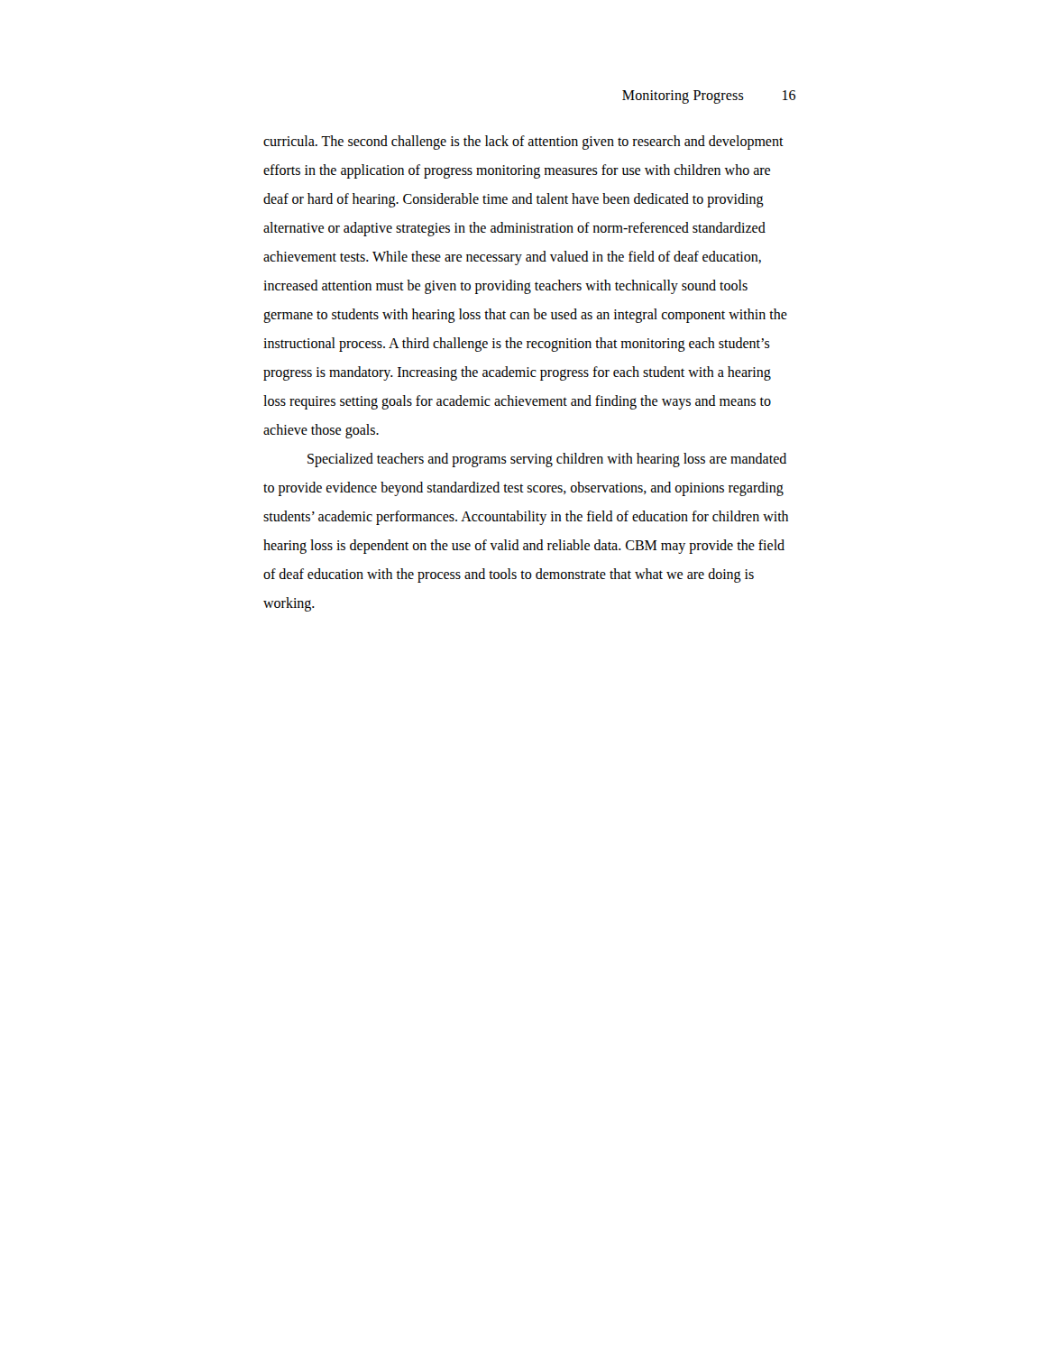Monitoring Progress 16
curricula. The second challenge is the lack of attention given to research and development efforts in the application of progress monitoring measures for use with children who are deaf or hard of hearing. Considerable time and talent have been dedicated to providing alternative or adaptive strategies in the administration of norm-referenced standardized achievement tests. While these are necessary and valued in the field of deaf education, increased attention must be given to providing teachers with technically sound tools germane to students with hearing loss that can be used as an integral component within the instructional process. A third challenge is the recognition that monitoring each student’s progress is mandatory. Increasing the academic progress for each student with a hearing loss requires setting goals for academic achievement and finding the ways and means to achieve those goals.
Specialized teachers and programs serving children with hearing loss are mandated to provide evidence beyond standardized test scores, observations, and opinions regarding students’ academic performances. Accountability in the field of education for children with hearing loss is dependent on the use of valid and reliable data. CBM may provide the field of deaf education with the process and tools to demonstrate that what we are doing is working.